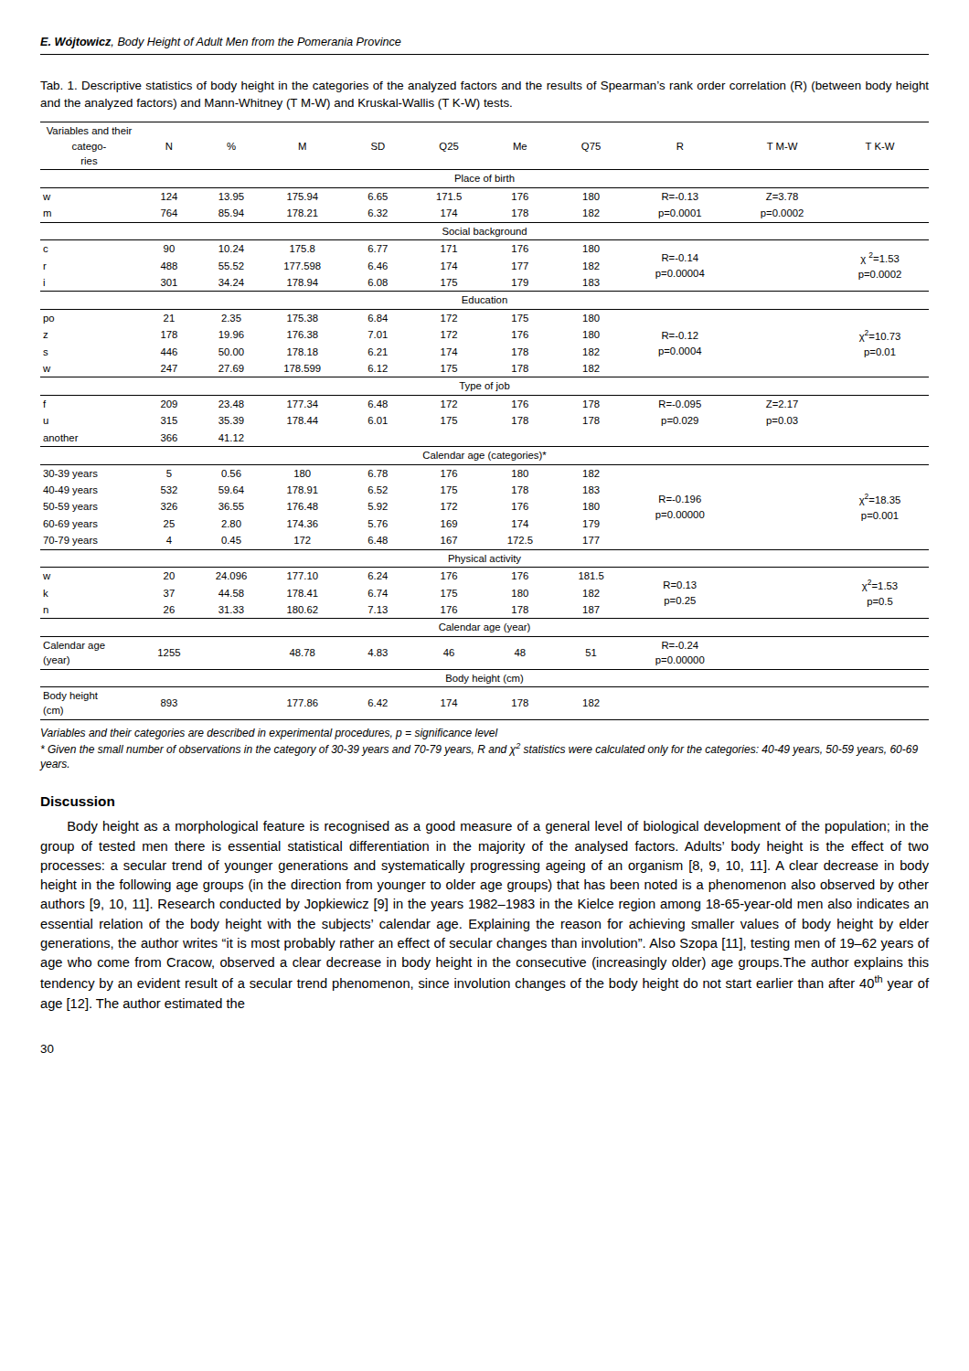E. Wójtowicz, Body Height of Adult Men from the Pomerania Province
Tab. 1. Descriptive statistics of body height in the categories of the analyzed factors and the results of Spearman’s rank order correlation (R) (between body height and the analyzed factors) and Mann-Whitney (T M-W) and Kruskal-Wallis (T K-W) tests.
| Variables and their catego- ries | N | % | M | SD | Q25 | Me | Q75 | R | T M-W | T K-W |
| --- | --- | --- | --- | --- | --- | --- | --- | --- | --- | --- |
| Place of birth |
| w | 124 | 13.95 | 175.94 | 6.65 | 171.5 | 176 | 180 | R=-0.13 | Z=3.78 | |
| m | 764 | 85.94 | 178.21 | 6.32 | 174 | 178 | 182 | p=0.0001 | p=0.0002 |
| Social background |
| c | 90 | 10.24 | 175.8 | 6.77 | 171 | 176 | 180 | R=-0.14 p=0.00004 | | χ 2 =1.53 p=0.0002 |
| r | 488 | 55.52 | 177.598 | 6.46 | 174 | 177 | 182 |
| i | 301 | 34.24 | 178.94 | 6.08 | 175 | 179 | 183 |
| Education |
| po | 21 | 2.35 | 175.38 | 6.84 | 172 | 175 | 180 | R=-0.12 p=0.0004 | | χ 2 =10.73 p=0.01 |
| z | 178 | 19.96 | 176.38 | 7.01 | 172 | 176 | 180 |
| s | 446 | 50.00 | 178.18 | 6.21 | 174 | 178 | 182 |
| w | 247 | 27.69 | 178.599 | 6.12 | 175 | 178 | 182 |
| Type of job |
| f | 209 | 23.48 | 177.34 | 6.48 | 172 | 176 | 178 | R=-0.095 | Z=2.17 | |
| u | 315 | 35.39 | 178.44 | 6.01 | 175 | 178 | 178 | p=0.029 | p=0.03 |
| another | 366 | 41.12 | | | | | | | | |
| Calendar age (categories)* |
| 30-39 years | 5 | 0.56 | 180 | 6.78 | 176 | 180 | 182 | R=-0.196 p=0.00000 | | χ 2 =18.35 p=0.001 |
| 40-49 years | 532 | 59.64 | 178.91 | 6.52 | 175 | 178 | 183 |
| 50-59 years | 326 | 36.55 | 176.48 | 5.92 | 172 | 176 | 180 |
| 60-69 years | 25 | 2.80 | 174.36 | 5.76 | 169 | 174 | 179 |
| 70-79 years | 4 | 0.45 | 172 | 6.48 | 167 | 172.5 | 177 |
| Physical activity |
| w | 20 | 24.096 | 177.10 | 6.24 | 176 | 176 | 181.5 | R=0.13 p=0.25 | | χ 2 =1.53 p=0.5 |
| k | 37 | 44.58 | 178.41 | 6.74 | 175 | 180 | 182 |
| n | 26 | 31.33 | 180.62 | 7.13 | 176 | 178 | 187 |
| Calendar age (year) |
| Calendar age (year) | 1255 | | 48.78 | 4.83 | 46 | 48 | 51 | R=-0.24 p=0.00000 | | |
| Body height (cm) |
| Body height (cm) | 893 | | 177.86 | 6.42 | 174 | 178 | 182 | | | |
Variables and their categories are described in experimental procedures, p = significance level
* Given the small number of observations in the category of 30-39 years and 70-79 years, R and χ2 statistics were calculated only for the categories: 40-49 years, 50-59 years, 60-69 years.
Discussion
Body height as a morphological feature is recognised as a good measure of a general level of biological development of the population; in the group of tested men there is essential statistical differentiation in the majority of the analysed factors. Adults’ body height is the effect of two processes: a secular trend of younger generations and systematically progressing ageing of an organism [8, 9, 10, 11]. A clear decrease in body height in the following age groups (in the direction from younger to older age groups) that has been noted is a phenomenon also observed by other authors [9, 10, 11]. Research conducted by Jopkiewicz [9] in the years 1982–1983 in the Kielce region among 18-65-year-old men also indicates an essential relation of the body height with the subjects’ calendar age. Explaining the reason for achieving smaller values of body height by elder generations, the author writes “it is most probably rather an effect of secular changes than involution”. Also Szopa [11], testing men of 19–62 years of age who come from Cracow, observed a clear decrease in body height in the consecutive (increasingly older) age groups.The author explains this tendency by an evident result of a secular trend phenomenon, since involution changes of the body height do not start earlier than after 40th year of age [12]. The author estimated the
30